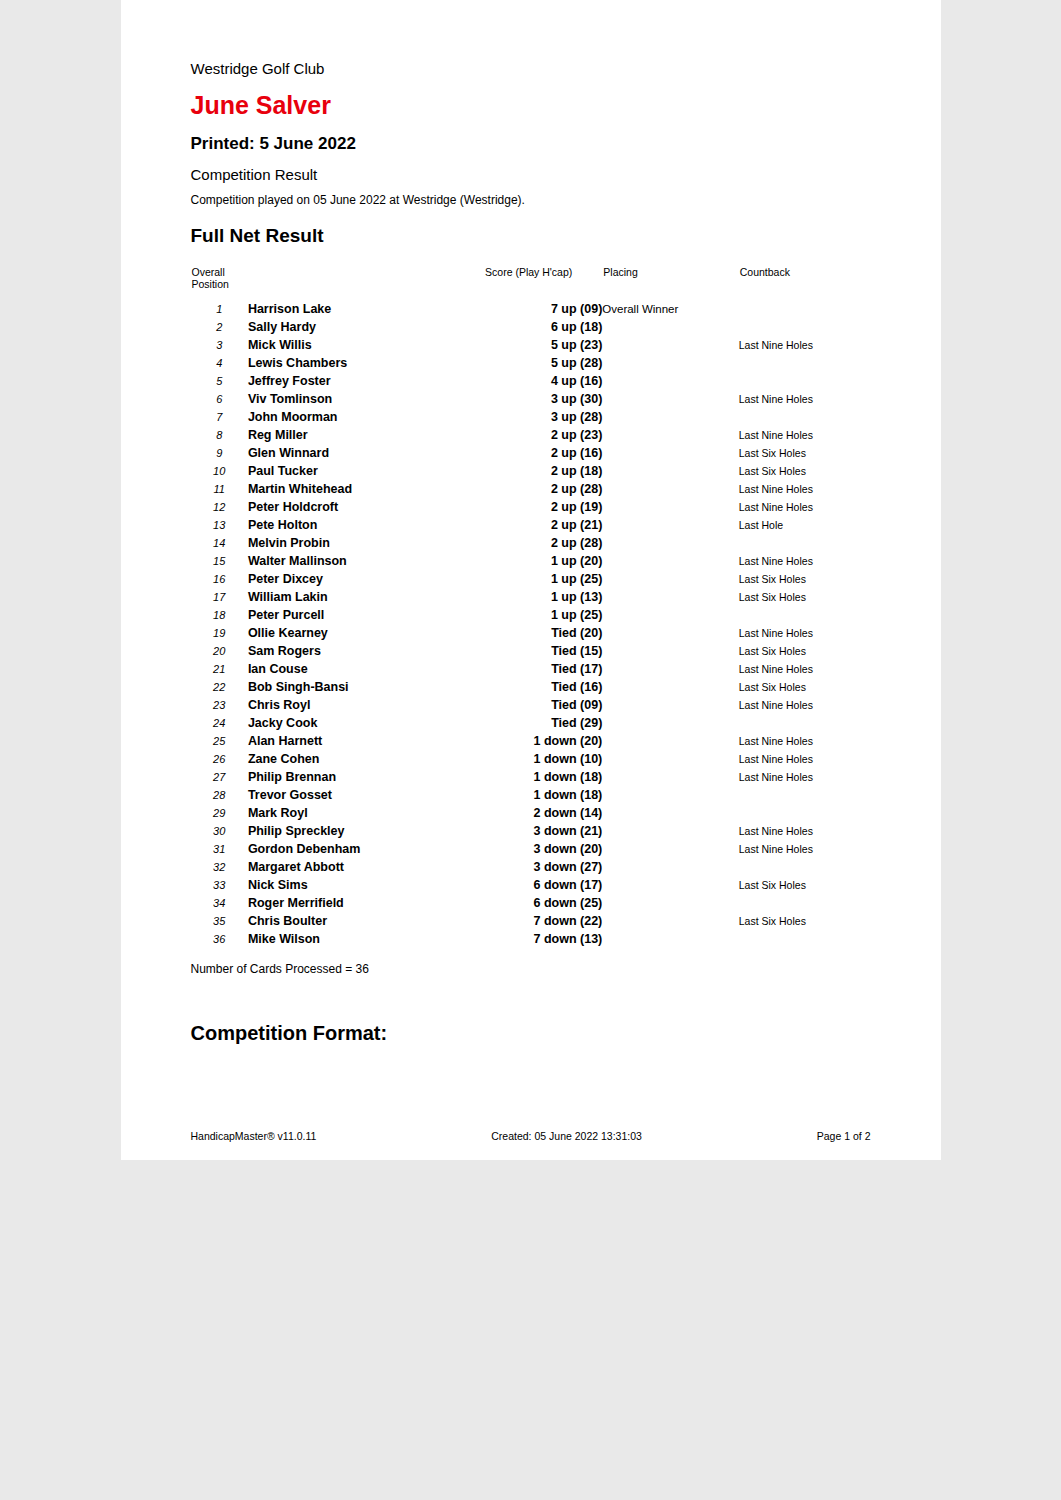Westridge Golf Club
June Salver
Printed: 5 June 2022
Competition Result
Competition played on 05 June 2022 at Westridge (Westridge).
Full Net Result
| Overall Position | | Score (Play H'cap) | Placing | Countback |
| --- | --- | --- | --- | --- |
| 1 | Harrison Lake | 7 up (09) | Overall Winner | |
| 2 | Sally Hardy | 6 up (18) | | |
| 3 | Mick Willis | 5 up (23) | | Last Nine Holes |
| 4 | Lewis Chambers | 5 up (28) | | |
| 5 | Jeffrey Foster | 4 up (16) | | |
| 6 | Viv Tomlinson | 3 up (30) | | Last Nine Holes |
| 7 | John Moorman | 3 up (28) | | |
| 8 | Reg Miller | 2 up (23) | | Last Nine Holes |
| 9 | Glen Winnard | 2 up (16) | | Last Six Holes |
| 10 | Paul Tucker | 2 up (18) | | Last Six Holes |
| 11 | Martin Whitehead | 2 up (28) | | Last Nine Holes |
| 12 | Peter Holdcroft | 2 up (19) | | Last Nine Holes |
| 13 | Pete Holton | 2 up (21) | | Last Hole |
| 14 | Melvin Probin | 2 up (28) | | |
| 15 | Walter Mallinson | 1 up (20) | | Last Nine Holes |
| 16 | Peter Dixcey | 1 up (25) | | Last Six Holes |
| 17 | William Lakin | 1 up (13) | | Last Six Holes |
| 18 | Peter Purcell | 1 up (25) | | |
| 19 | Ollie Kearney | Tied (20) | | Last Nine Holes |
| 20 | Sam Rogers | Tied (15) | | Last Six Holes |
| 21 | Ian Couse | Tied (17) | | Last Nine Holes |
| 22 | Bob Singh-Bansi | Tied (16) | | Last Six Holes |
| 23 | Chris Royl | Tied (09) | | Last Nine Holes |
| 24 | Jacky Cook | Tied (29) | | |
| 25 | Alan Harnett | 1 down (20) | | Last Nine Holes |
| 26 | Zane Cohen | 1 down (10) | | Last Nine Holes |
| 27 | Philip Brennan | 1 down (18) | | Last Nine Holes |
| 28 | Trevor Gosset | 1 down (18) | | |
| 29 | Mark Royl | 2 down (14) | | |
| 30 | Philip Spreckley | 3 down (21) | | Last Nine Holes |
| 31 | Gordon Debenham | 3 down (20) | | Last Nine Holes |
| 32 | Margaret Abbott | 3 down (27) | | |
| 33 | Nick Sims | 6 down (17) | | Last Six Holes |
| 34 | Roger Merrifield | 6 down (25) | | |
| 35 | Chris Boulter | 7 down (22) | | Last Six Holes |
| 36 | Mike Wilson | 7 down (13) | | |
Number of Cards Processed = 36
Competition Format:
HandicapMaster® v11.0.11 Page 1 of 2
Created: 05 June 2022 13:31:03